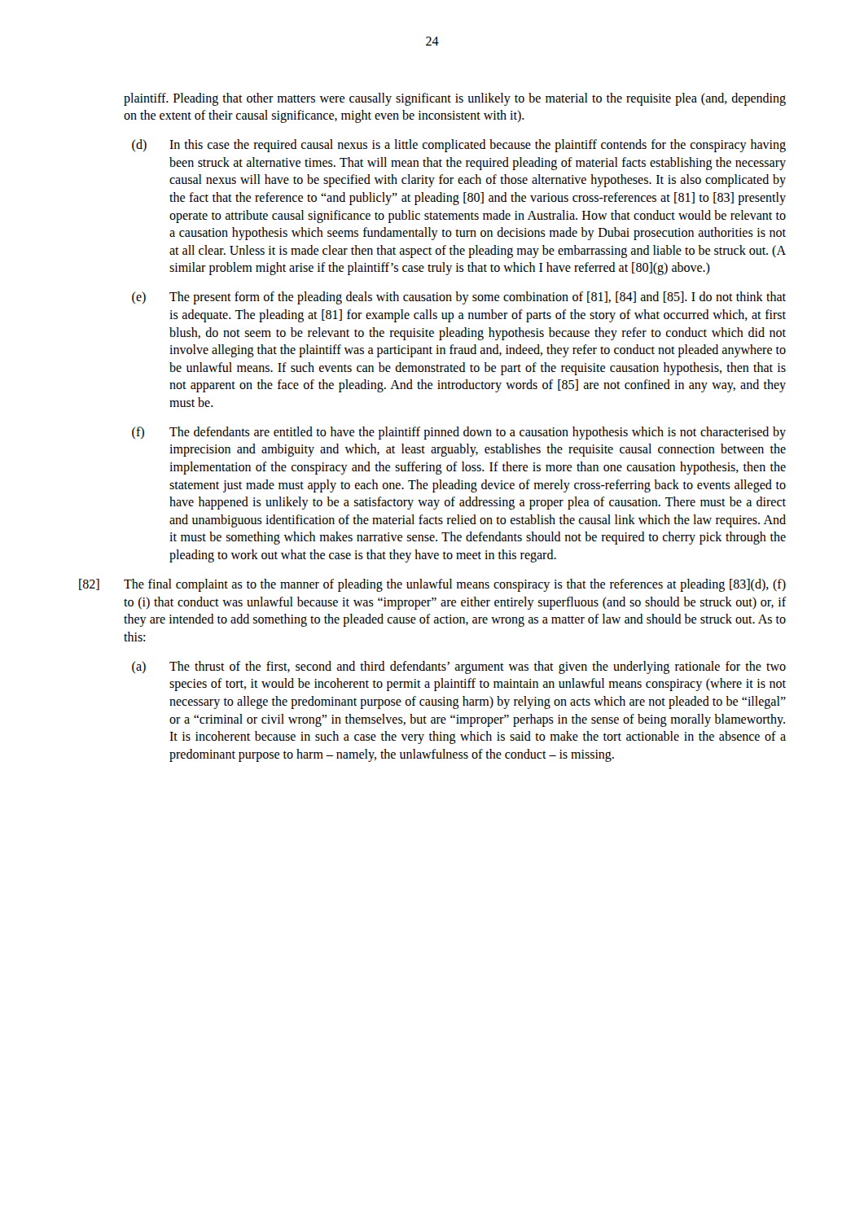24
plaintiff. Pleading that other matters were causally significant is unlikely to be material to the requisite plea (and, depending on the extent of their causal significance, might even be inconsistent with it).
(d) In this case the required causal nexus is a little complicated because the plaintiff contends for the conspiracy having been struck at alternative times. That will mean that the required pleading of material facts establishing the necessary causal nexus will have to be specified with clarity for each of those alternative hypotheses. It is also complicated by the fact that the reference to “and publicly” at pleading [80] and the various cross-references at [81] to [83] presently operate to attribute causal significance to public statements made in Australia. How that conduct would be relevant to a causation hypothesis which seems fundamentally to turn on decisions made by Dubai prosecution authorities is not at all clear. Unless it is made clear then that aspect of the pleading may be embarrassing and liable to be struck out. (A similar problem might arise if the plaintiff’s case truly is that to which I have referred at [80](g) above.)
(e) The present form of the pleading deals with causation by some combination of [81], [84] and [85]. I do not think that is adequate. The pleading at [81] for example calls up a number of parts of the story of what occurred which, at first blush, do not seem to be relevant to the requisite pleading hypothesis because they refer to conduct which did not involve alleging that the plaintiff was a participant in fraud and, indeed, they refer to conduct not pleaded anywhere to be unlawful means. If such events can be demonstrated to be part of the requisite causation hypothesis, then that is not apparent on the face of the pleading. And the introductory words of [85] are not confined in any way, and they must be.
(f) The defendants are entitled to have the plaintiff pinned down to a causation hypothesis which is not characterised by imprecision and ambiguity and which, at least arguably, establishes the requisite causal connection between the implementation of the conspiracy and the suffering of loss. If there is more than one causation hypothesis, then the statement just made must apply to each one. The pleading device of merely cross-referring back to events alleged to have happened is unlikely to be a satisfactory way of addressing a proper plea of causation. There must be a direct and unambiguous identification of the material facts relied on to establish the causal link which the law requires. And it must be something which makes narrative sense. The defendants should not be required to cherry pick through the pleading to work out what the case is that they have to meet in this regard.
[82] The final complaint as to the manner of pleading the unlawful means conspiracy is that the references at pleading [83](d), (f) to (i) that conduct was unlawful because it was “improper” are either entirely superfluous (and so should be struck out) or, if they are intended to add something to the pleaded cause of action, are wrong as a matter of law and should be struck out. As to this:
(a) The thrust of the first, second and third defendants’ argument was that given the underlying rationale for the two species of tort, it would be incoherent to permit a plaintiff to maintain an unlawful means conspiracy (where it is not necessary to allege the predominant purpose of causing harm) by relying on acts which are not pleaded to be “illegal” or a “criminal or civil wrong” in themselves, but are “improper” perhaps in the sense of being morally blameworthy. It is incoherent because in such a case the very thing which is said to make the tort actionable in the absence of a predominant purpose to harm – namely, the unlawfulness of the conduct – is missing.